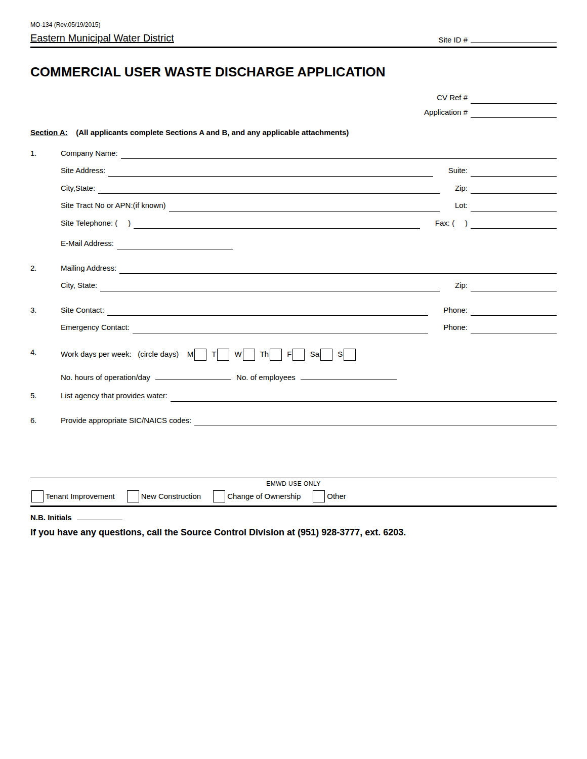MO-134 (Rev.05/19/2015)
Eastern Municipal Water District
Site ID #
COMMERCIAL USER WASTE DISCHARGE APPLICATION
CV Ref #
Application #
Section A: (All applicants complete Sections A and B, and any applicable attachments)
1.
Company Name:
Site Address: Suite:
City,State: Zip:
Site Tract No or APN:(if known) Lot:
Site Telephone: ( ) Fax: ( )
E-Mail Address:
2.
Mailing Address:
City, State: Zip:
3.
Site Contact: Phone:
Emergency Contact: Phone:
4.
Work days per week: (circle days) M T W Th F Sa S
No. hours of operation/day No. of employees
5.
List agency that provides water:
6.
Provide appropriate SIC/NAICS codes:
EMWD USE ONLY
Tenant Improvement
New Construction
Change of Ownership
Other
N.B. Initials
If you have any questions, call the Source Control Division at (951) 928-3777, ext. 6203.